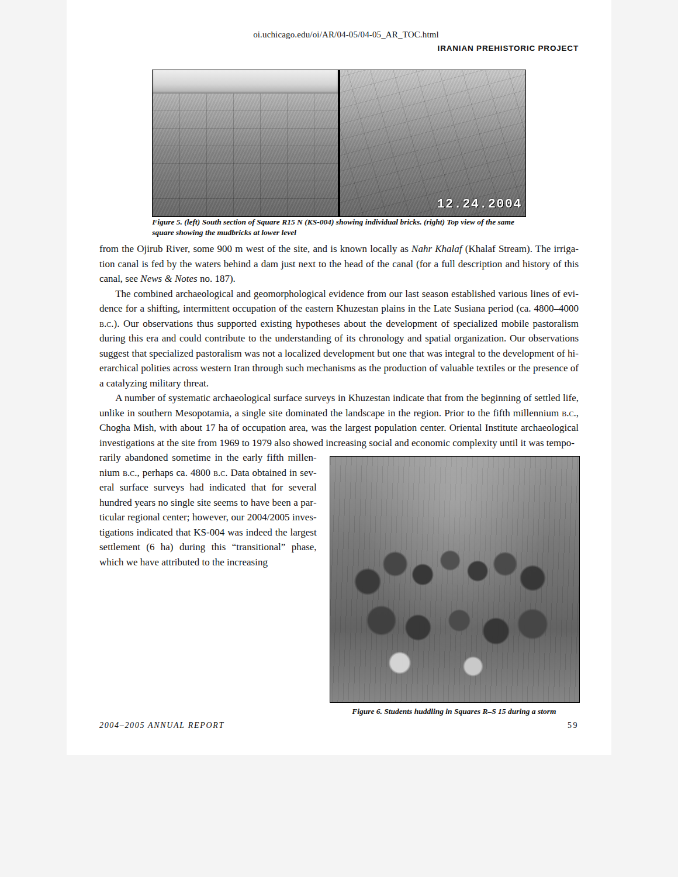oi.uchicago.edu/oi/AR/04-05/04-05_AR_TOC.html
IRANIAN PREHISTORIC PROJECT
12.24.2004
Figure 5. (left) South section of Square R15 N (KS-004) showing individual bricks. (right) Top view of the same square showing the mudbricks at lower level
from the Ojirub River, some 900 m west of the site, and is known locally as Nahr Khalaf (Khalaf Stream). The irrigation canal is fed by the waters behind a dam just next to the head of the canal (for a full description and history of this canal, see News & Notes no. 187).
The combined archaeological and geomorphological evidence from our last season established various lines of evidence for a shifting, intermittent occupation of the eastern Khuzestan plains in the Late Susiana period (ca. 4800–4000 b.c.). Our observations thus supported existing hypotheses about the development of specialized mobile pastoralism during this era and could contribute to the understanding of its chronology and spatial organization. Our observations suggest that specialized pastoralism was not a localized development but one that was integral to the development of hierarchical polities across western Iran through such mechanisms as the production of valuable textiles or the presence of a catalyzing military threat.
A number of systematic archaeological surface surveys in Khuzestan indicate that from the beginning of settled life, unlike in southern Mesopotamia, a single site dominated the landscape in the region. Prior to the fifth millennium b.c., Chogha Mish, with about 17 ha of occupation area, was the largest population center. Oriental Institute archaeological investigations at the site from 1969 to 1979 also showed increasing social and economic complexity until it was tempo-
Figure 6. Students huddling in Squares R–S 15 during a storm
rarily abandoned sometime in the early fifth millennium b.c., perhaps ca. 4800 b.c. Data obtained in several surface surveys had indicated that for several hundred years no single site seems to have been a particular regional center; however, our 2004/2005 investigations indicated that KS-004 was indeed the largest settlement (6 ha) during this “transitional” phase, which we have attributed to the increasing
2004–2005 ANNUAL REPORT 59